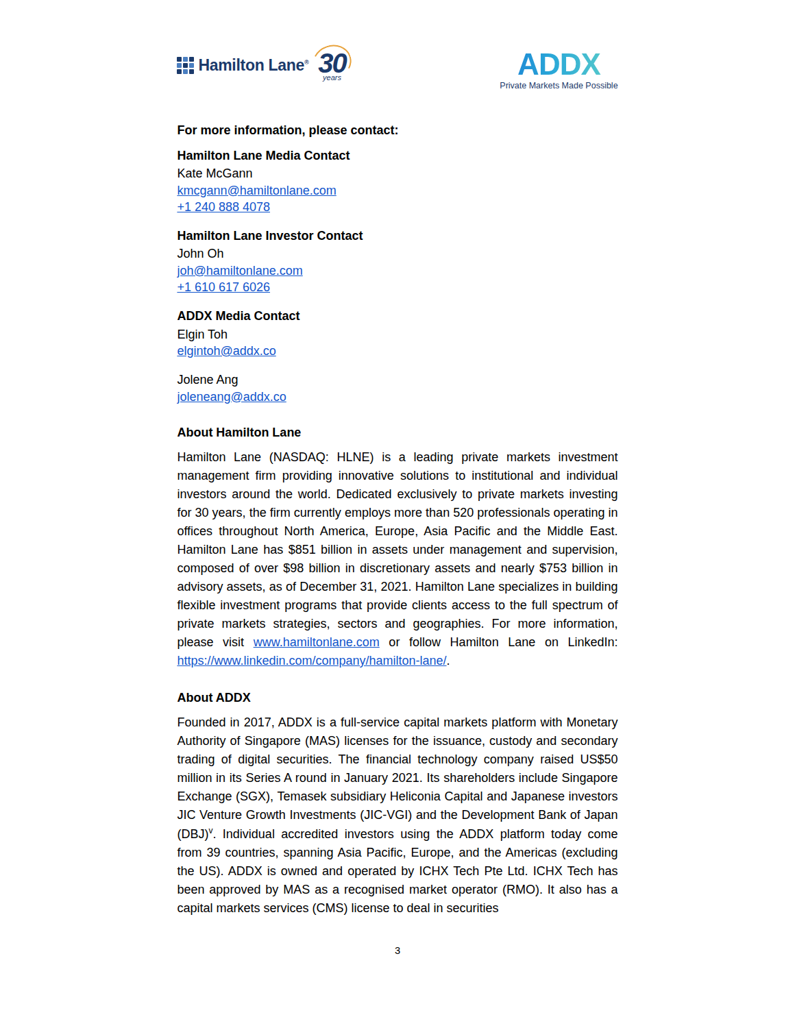Hamilton Lane®
30
years
ADDX
Private Markets Made Possible
For more information, please contact:
Hamilton Lane Media Contact
Kate McGann
kmcgann@hamiltonlane.com
+1 240 888 4078
Hamilton Lane Investor Contact
John Oh
joh@hamiltonlane.com
+1 610 617 6026
ADDX Media Contact
Elgin Toh
elgintoh@addx.co
Jolene Ang
joleneang@addx.co
About Hamilton Lane
Hamilton Lane (NASDAQ: HLNE) is a leading private markets investment management firm providing innovative solutions to institutional and individual investors around the world. Dedicated exclusively to private markets investing for 30 years, the firm currently employs more than 520 professionals operating in offices throughout North America, Europe, Asia Pacific and the Middle East. Hamilton Lane has $851 billion in assets under management and supervision, composed of over $98 billion in discretionary assets and nearly $753 billion in advisory assets, as of December 31, 2021. Hamilton Lane specializes in building flexible investment programs that provide clients access to the full spectrum of private markets strategies, sectors and geographies. For more information, please visit www.hamiltonlane.com or follow Hamilton Lane on LinkedIn: https://www.linkedin.com/company/hamilton-lane/.
About ADDX
Founded in 2017, ADDX is a full-service capital markets platform with Monetary Authority of Singapore (MAS) licenses for the issuance, custody and secondary trading of digital securities. The financial technology company raised US$50 million in its Series A round in January 2021. Its shareholders include Singapore Exchange (SGX), Temasek subsidiary Heliconia Capital and Japanese investors JIC Venture Growth Investments (JIC-VGI) and the Development Bank of Japan (DBJ)v. Individual accredited investors using the ADDX platform today come from 39 countries, spanning Asia Pacific, Europe, and the Americas (excluding the US). ADDX is owned and operated by ICHX Tech Pte Ltd. ICHX Tech has been approved by MAS as a recognised market operator (RMO). It also has a capital markets services (CMS) license to deal in securities
3